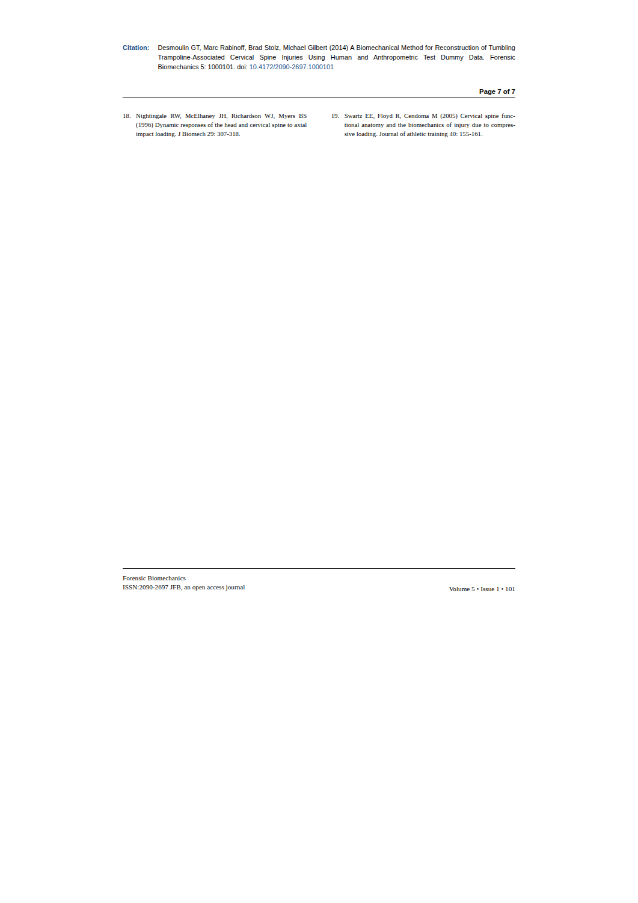Citation:
Desmoulin GT, Marc Rabinoff, Brad Stolz, Michael Gilbert (2014) A Biomechanical Method for Reconstruction of Tumbling Trampoline-Associated Cervical Spine Injuries Using Human and Anthropometric Test Dummy Data. Forensic Biomechanics 5: 1000101. doi: 10.4172/2090-2697.1000101
Page 7 of 7
18.
Nightingale RW, McElhaney JH, Richardson WJ, Myers BS (1996) Dynamic responses of the head and cervical spine to axial impact loading. J Biomech 29: 307-318.
19.
Swartz EE, Floyd R, Cendoma M (2005) Cervical spine functional anatomy and the biomechanics of injury due to compressive loading. Journal of athletic training 40: 155-161.
Forensic Biomechanics
ISSN:2090-2697 JFB, an open access journal
Volume 5 • Issue 1 • 101